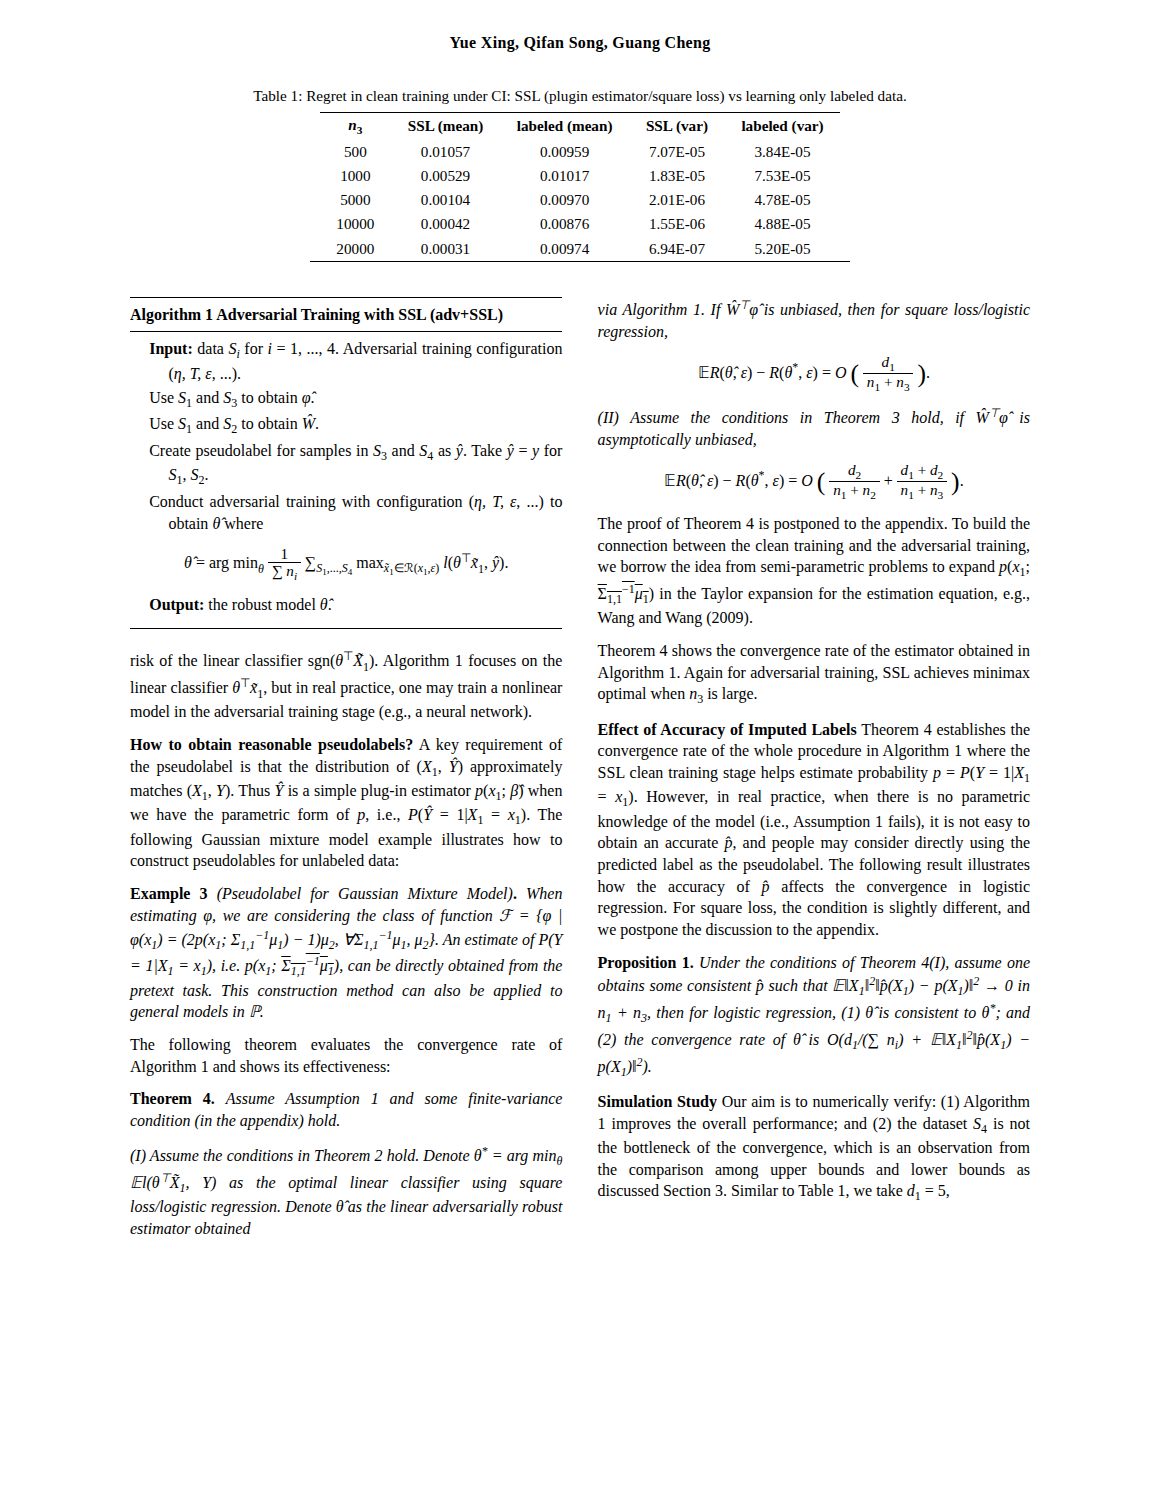Yue Xing, Qifan Song, Guang Cheng
Table 1: Regret in clean training under CI: SSL (plugin estimator/square loss) vs learning only labeled data.
| n 3 | SSL (mean) | labeled (mean) | SSL (var) | labeled (var) |
| --- | --- | --- | --- | --- |
| 500 | 0.01057 | 0.00959 | 7.07E-05 | 3.84E-05 |
| 1000 | 0.00529 | 0.01017 | 1.83E-05 | 7.53E-05 |
| 5000 | 0.00104 | 0.00970 | 2.01E-06 | 4.78E-05 |
| 10000 | 0.00042 | 0.00876 | 1.55E-06 | 4.88E-05 |
| 20000 | 0.00031 | 0.00974 | 6.94E-07 | 5.20E-05 |
Algorithm 1 Adversarial Training with SSL (adv+SSL)
Input: data Si for i = 1, ..., 4. Adversarial training configuration (η, T, ε, ...).
Use S1 and S3 to obtain φ̂.
Use S1 and S2 to obtain Ŵ.
Create pseudolabel for samples in S3 and S4 as ŷ. Take ŷ = y for S1, S2.
Conduct adversarial training with configuration (η, T, ε, ...) to obtain θ̂ where
θ̂ = arg minθ 1∑ ni ∑S1,...,S4 maxx̃1∈ℛ(x1,ε) l(θ⊤x̃1, ŷ).
Output: the robust model θ̂.
risk of the linear classifier sgn(θ⊤X̃1). Algorithm 1 focuses on the linear classifier θ⊤x̃1, but in real practice, one may train a nonlinear model in the adversarial training stage (e.g., a neural network).
How to obtain reasonable pseudolabels? A key requirement of the pseudolabel is that the distribution of (X1, Ŷ) approximately matches (X1, Y). Thus Ŷ is a simple plug-in estimator p(x1; β̂) when we have the parametric form of p, i.e., P(Ŷ = 1|X1 = x1). The following Gaussian mixture model example illustrates how to construct pseudolables for unlabeled data:
Example 3 (Pseudolabel for Gaussian Mixture Model). When estimating φ, we are considering the class of function ℱ = {φ | φ(x1) = (2p(x1; Σ1,1−1μ1) − 1)μ2, ∀Σ1,1−1μ1, μ2}. An estimate of P(Y = 1|X1 = x1), i.e. p(x1; Σ1,1−1μ1), can be directly obtained from the pretext task. This construction method can also be applied to general models in ℙ.
The following theorem evaluates the convergence rate of Algorithm 1 and shows its effectiveness:
Theorem 4. Assume Assumption 1 and some finite-variance condition (in the appendix) hold.
(I) Assume the conditions in Theorem 2 hold. Denote θ* = arg minθ 𝔼l(θ⊤X̃1, Y) as the optimal linear classifier using square loss/logistic regression. Denote θ̂ as the linear adversarially robust estimator obtained
via Algorithm 1. If Ŵ⊤φ̂ is unbiased, then for square loss/logistic regression,
𝔼R(θ̂, ε) − R(θ*, ε) = O ( d1 n1 + n3 ).
(II) Assume the conditions in Theorem 3 hold, if Ŵ⊤φ̂ is asymptotically unbiased,
𝔼R(θ̂, ε) − R(θ*, ε) = O ( d2 n1 + n2 + d1 + d2 n1 + n3 ).
The proof of Theorem 4 is postponed to the appendix. To build the connection between the clean training and the adversarial training, we borrow the idea from semi-parametric problems to expand p(x1; Σ1,1−1μ1) in the Taylor expansion for the estimation equation, e.g., Wang and Wang (2009).
Theorem 4 shows the convergence rate of the estimator obtained in Algorithm 1. Again for adversarial training, SSL achieves minimax optimal when n3 is large.
Effect of Accuracy of Imputed Labels Theorem 4 establishes the convergence rate of the whole procedure in Algorithm 1 where the SSL clean training stage helps estimate probability p = P(Y = 1|X1 = x1). However, in real practice, when there is no parametric knowledge of the model (i.e., Assumption 1 fails), it is not easy to obtain an accurate p̂, and people may consider directly using the predicted label as the pseudolabel. The following result illustrates how the accuracy of p̂ affects the convergence in logistic regression. For square loss, the condition is slightly different, and we postpone the discussion to the appendix.
Proposition 1. Under the conditions of Theorem 4(I), assume one obtains some consistent p̂ such that 𝔼‖X1‖2‖p̂(X1) − p(X1)‖2 → 0 in n1 + n3, then for logistic regression, (1) θ̂ is consistent to θ*; and (2) the convergence rate of θ̂ is O(d1/(∑ ni) + 𝔼‖X1‖2‖p̂(X1) − p(X1)‖2).
Simulation Study Our aim is to numerically verify: (1) Algorithm 1 improves the overall performance; and (2) the dataset S4 is not the bottleneck of the convergence, which is an observation from the comparison among upper bounds and lower bounds as discussed Section 3. Similar to Table 1, we take d1 = 5,